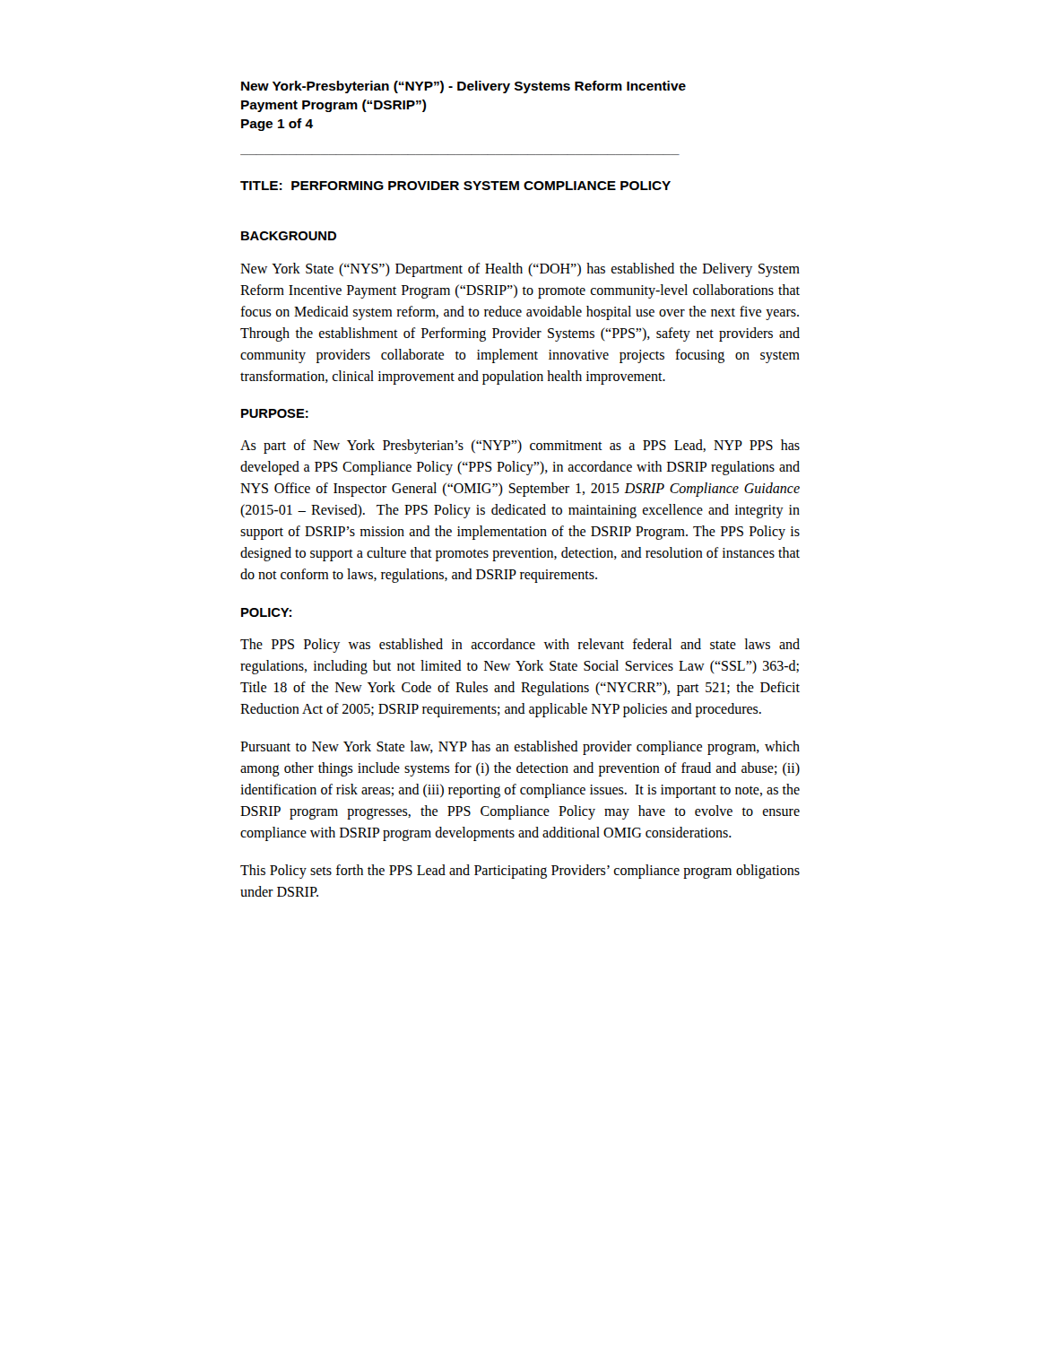New York-Presbyterian (“NYP”) - Delivery Systems Reform Incentive
Payment Program (“DSRIP”)
Page 1 of 4
_______________________________________________________
TITLE: PERFORMING PROVIDER SYSTEM COMPLIANCE POLICY
BACKGROUND
New York State (“NYS”) Department of Health (“DOH”) has established the Delivery System Reform Incentive Payment Program (“DSRIP”) to promote community-level collaborations that focus on Medicaid system reform, and to reduce avoidable hospital use over the next five years. Through the establishment of Performing Provider Systems (“PPS”), safety net providers and community providers collaborate to implement innovative projects focusing on system transformation, clinical improvement and population health improvement.
PURPOSE:
As part of New York Presbyterian’s (“NYP”) commitment as a PPS Lead, NYP PPS has developed a PPS Compliance Policy (“PPS Policy”), in accordance with DSRIP regulations and NYS Office of Inspector General (“OMIG”) September 1, 2015 DSRIP Compliance Guidance (2015-01 – Revised). The PPS Policy is dedicated to maintaining excellence and integrity in support of DSRIP’s mission and the implementation of the DSRIP Program. The PPS Policy is designed to support a culture that promotes prevention, detection, and resolution of instances that do not conform to laws, regulations, and DSRIP requirements.
POLICY:
The PPS Policy was established in accordance with relevant federal and state laws and regulations, including but not limited to New York State Social Services Law (“SSL”) 363-d; Title 18 of the New York Code of Rules and Regulations (“NYCRR”), part 521; the Deficit Reduction Act of 2005; DSRIP requirements; and applicable NYP policies and procedures.
Pursuant to New York State law, NYP has an established provider compliance program, which among other things include systems for (i) the detection and prevention of fraud and abuse; (ii) identification of risk areas; and (iii) reporting of compliance issues. It is important to note, as the DSRIP program progresses, the PPS Compliance Policy may have to evolve to ensure compliance with DSRIP program developments and additional OMIG considerations.
This Policy sets forth the PPS Lead and Participating Providers’ compliance program obligations under DSRIP.